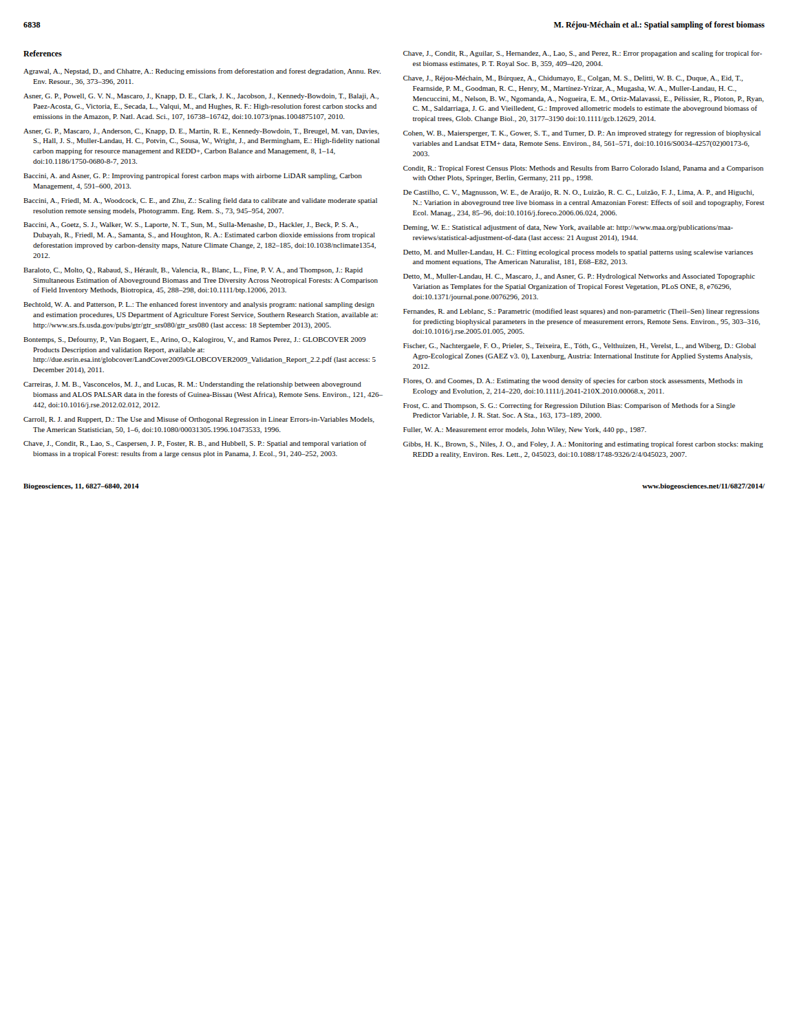6838
M. Réjou-Méchain et al.: Spatial sampling of forest biomass
References
Agrawal, A., Nepstad, D., and Chhatre, A.: Reducing emissions from deforestation and forest degradation, Annu. Rev. Env. Resour., 36, 373–396, 2011.
Asner, G. P., Powell, G. V. N., Mascaro, J., Knapp, D. E., Clark, J. K., Jacobson, J., Kennedy-Bowdoin, T., Balaji, A., Paez-Acosta, G., Victoria, E., Secada, L., Valqui, M., and Hughes, R. F.: High-resolution forest carbon stocks and emissions in the Amazon, P. Natl. Acad. Sci., 107, 16738–16742, doi:10.1073/pnas.1004875107, 2010.
Asner, G. P., Mascaro, J., Anderson, C., Knapp, D. E., Martin, R. E., Kennedy-Bowdoin, T., Breugel, M. van, Davies, S., Hall, J. S., Muller-Landau, H. C., Potvin, C., Sousa, W., Wright, J., and Bermingham, E.: High-fidelity national carbon mapping for resource management and REDD+, Carbon Balance and Management, 8, 1–14, doi:10.1186/1750-0680-8-7, 2013.
Baccini, A. and Asner, G. P.: Improving pantropical forest carbon maps with airborne LiDAR sampling, Carbon Management, 4, 591–600, 2013.
Baccini, A., Friedl, M. A., Woodcock, C. E., and Zhu, Z.: Scaling field data to calibrate and validate moderate spatial resolution remote sensing models, Photogramm. Eng. Rem. S., 73, 945–954, 2007.
Baccini, A., Goetz, S. J., Walker, W. S., Laporte, N. T., Sun, M., Sulla-Menashe, D., Hackler, J., Beck, P. S. A., Dubayah, R., Friedl, M. A., Samanta, S., and Houghton, R. A.: Estimated carbon dioxide emissions from tropical deforestation improved by carbon-density maps, Nature Climate Change, 2, 182–185, doi:10.1038/nclimate1354, 2012.
Baraloto, C., Molto, Q., Rabaud, S., Hérault, B., Valencia, R., Blanc, L., Fine, P. V. A., and Thompson, J.: Rapid Simultaneous Estimation of Aboveground Biomass and Tree Diversity Across Neotropical Forests: A Comparison of Field Inventory Methods, Biotropica, 45, 288–298, doi:10.1111/btp.12006, 2013.
Bechtold, W. A. and Patterson, P. L.: The enhanced forest inventory and analysis program: national sampling design and estimation procedures, US Department of Agriculture Forest Service, Southern Research Station, available at: http://www.srs.fs.usda.gov/pubs/gtr/gtr_srs080/gtr_srs080 (last access: 18 September 2013), 2005.
Bontemps, S., Defourny, P., Van Bogaert, E., Arino, O., Kalogirou, V., and Ramos Perez, J.: GLOBCOVER 2009 Products Description and validation Report, available at: http://due.esrin.esa.int/globcover/LandCover2009/GLOBCOVER2009_Validation_Report_2.2.pdf (last access: 5 December 2014), 2011.
Carreiras, J. M. B., Vasconcelos, M. J., and Lucas, R. M.: Understanding the relationship between aboveground biomass and ALOS PALSAR data in the forests of Guinea-Bissau (West Africa), Remote Sens. Environ., 121, 426–442, doi:10.1016/j.rse.2012.02.012, 2012.
Carroll, R. J. and Ruppert, D.: The Use and Misuse of Orthogonal Regression in Linear Errors-in-Variables Models, The American Statistician, 50, 1–6, doi:10.1080/00031305.1996.10473533, 1996.
Chave, J., Condit, R., Lao, S., Caspersen, J. P., Foster, R. B., and Hubbell, S. P.: Spatial and temporal variation of biomass in a tropical Forest: results from a large census plot in Panama, J. Ecol., 91, 240–252, 2003.
Chave, J., Condit, R., Aguilar, S., Hernandez, A., Lao, S., and Perez, R.: Error propagation and scaling for tropical forest biomass estimates, P. T. Royal Soc. B, 359, 409–420, 2004.
Chave, J., Réjou-Méchain, M., Búrquez, A., Chidumayo, E., Colgan, M. S., Delitti, W. B. C., Duque, A., Eid, T., Fearnside, P. M., Goodman, R. C., Henry, M., Martínez-Yrízar, A., Mugasha, W. A., Muller-Landau, H. C., Mencuccini, M., Nelson, B. W., Ngomanda, A., Nogueira, E. M., Ortiz-Malavassi, E., Pélissier, R., Ploton, P., Ryan, C. M., Saldarriaga, J. G. and Vieilledent, G.: Improved allometric models to estimate the aboveground biomass of tropical trees, Glob. Change Biol., 20, 3177–3190 doi:10.1111/gcb.12629, 2014.
Cohen, W. B., Maiersperger, T. K., Gower, S. T., and Turner, D. P.: An improved strategy for regression of biophysical variables and Landsat ETM+ data, Remote Sens. Environ., 84, 561–571, doi:10.1016/S0034-4257(02)00173-6, 2003.
Condit, R.: Tropical Forest Census Plots: Methods and Results from Barro Colorado Island, Panama and a Comparison with Other Plots, Springer, Berlin, Germany, 211 pp., 1998.
De Castilho, C. V., Magnusson, W. E., de Araújo, R. N. O., Luizão, R. C. C., Luizão, F. J., Lima, A. P., and Higuchi, N.: Variation in aboveground tree live biomass in a central Amazonian Forest: Effects of soil and topography, Forest Ecol. Manag., 234, 85–96, doi:10.1016/j.foreco.2006.06.024, 2006.
Deming, W. E.: Statistical adjustment of data, New York, available at: http://www.maa.org/publications/maa-reviews/statistical-adjustment-of-data (last access: 21 August 2014), 1944.
Detto, M. and Muller-Landau, H. C.: Fitting ecological process models to spatial patterns using scalewise variances and moment equations, The American Naturalist, 181, E68–E82, 2013.
Detto, M., Muller-Landau, H. C., Mascaro, J., and Asner, G. P.: Hydrological Networks and Associated Topographic Variation as Templates for the Spatial Organization of Tropical Forest Vegetation, PLoS ONE, 8, e76296, doi:10.1371/journal.pone.0076296, 2013.
Fernandes, R. and Leblanc, S.: Parametric (modified least squares) and non-parametric (Theil–Sen) linear regressions for predicting biophysical parameters in the presence of measurement errors, Remote Sens. Environ., 95, 303–316, doi:10.1016/j.rse.2005.01.005, 2005.
Fischer, G., Nachtergaele, F. O., Prieler, S., Teixeira, E., Tóth, G., Velthuizen, H., Verelst, L., and Wiberg, D.: Global Agro-Ecological Zones (GAEZ v3. 0), Laxenburg, Austria: International Institute for Applied Systems Analysis, 2012.
Flores, O. and Coomes, D. A.: Estimating the wood density of species for carbon stock assessments, Methods in Ecology and Evolution, 2, 214–220, doi:10.1111/j.2041-210X.2010.00068.x, 2011.
Frost, C. and Thompson, S. G.: Correcting for Regression Dilution Bias: Comparison of Methods for a Single Predictor Variable, J. R. Stat. Soc. A Sta., 163, 173–189, 2000.
Fuller, W. A.: Measurement error models, John Wiley, New York, 440 pp., 1987.
Gibbs, H. K., Brown, S., Niles, J. O., and Foley, J. A.: Monitoring and estimating tropical forest carbon stocks: making REDD a reality, Environ. Res. Lett., 2, 045023, doi:10.1088/1748-9326/2/4/045023, 2007.
Biogeosciences, 11, 6827–6840, 2014
www.biogeosciences.net/11/6827/2014/